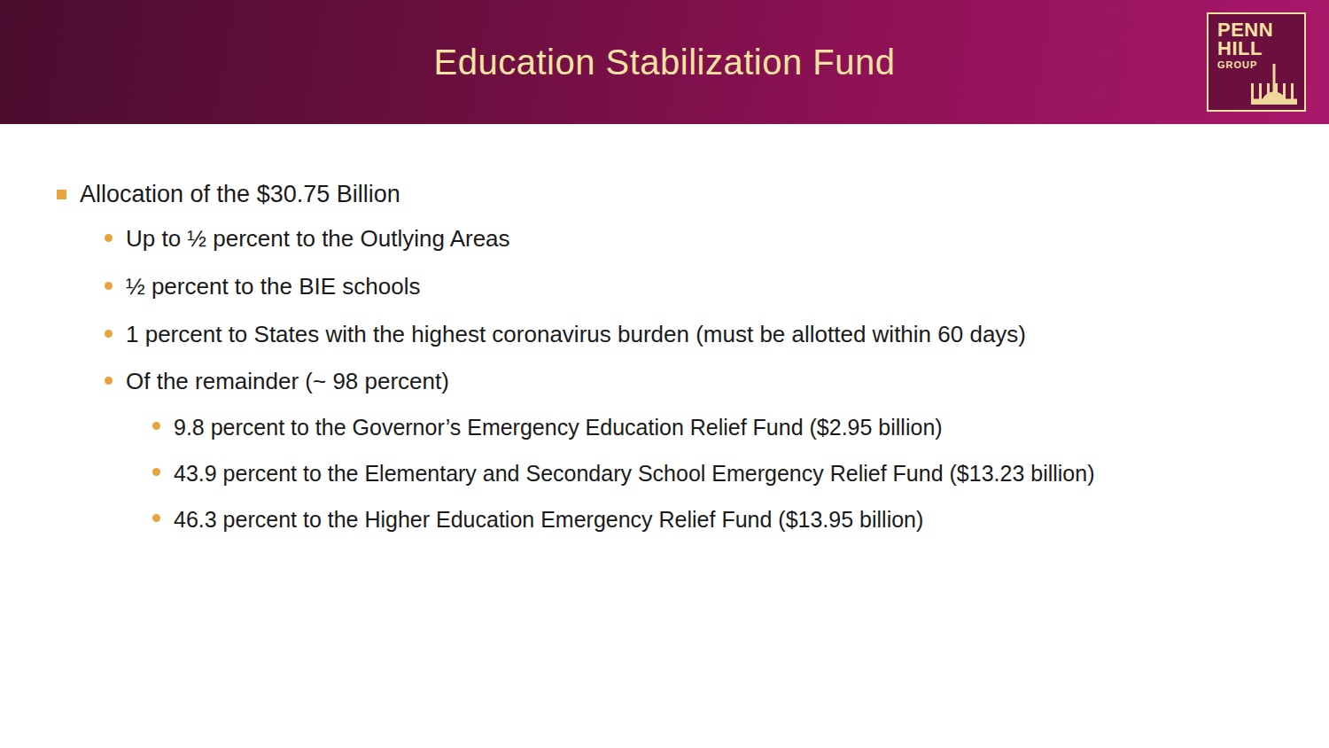Education Stabilization Fund
PENN
HILL
GROUP
Allocation of the $30.75 Billion
Up to ½ percent to the Outlying Areas
½ percent to the BIE schools
1 percent to States with the highest coronavirus burden (must be allotted within 60 days)
Of the remainder (~ 98 percent)
9.8 percent to the Governor’s Emergency Education Relief Fund ($2.95 billion)
43.9 percent to the Elementary and Secondary School Emergency Relief Fund ($13.23 billion)
46.3 percent to the Higher Education Emergency Relief Fund ($13.95 billion)